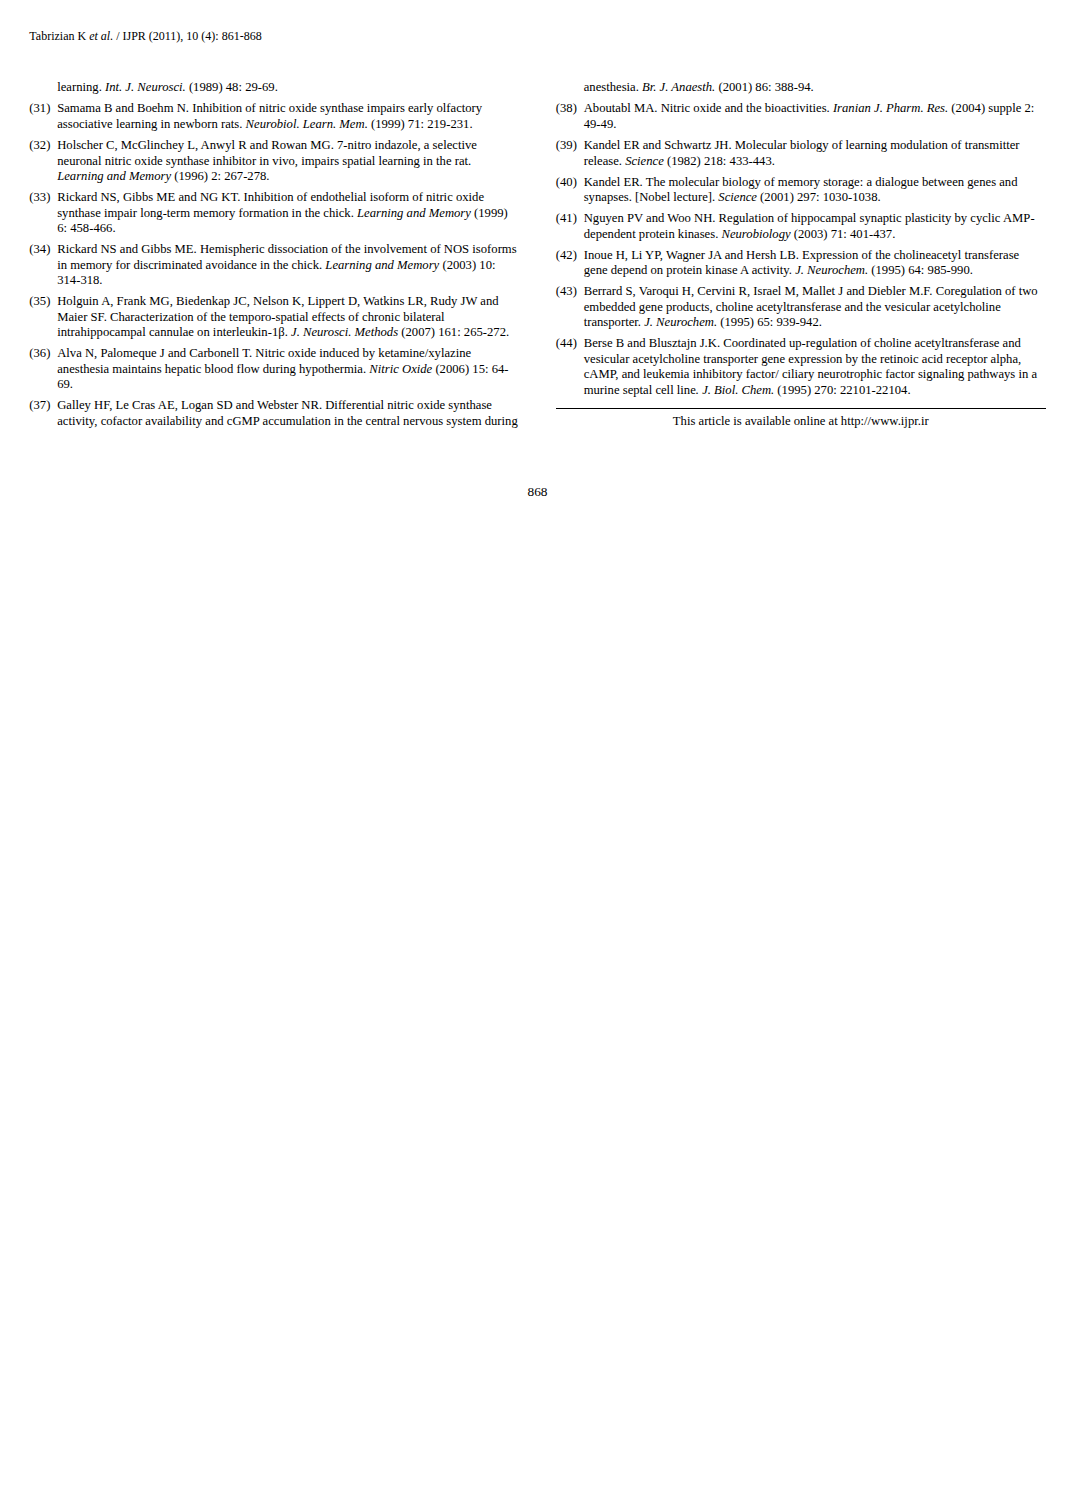Tabrizian K et al. / IJPR (2011), 10 (4): 861-868
learning. Int. J. Neurosci. (1989) 48: 29-69.
(31) Samama B and Boehm N. Inhibition of nitric oxide synthase impairs early olfactory associative learning in newborn rats. Neurobiol. Learn. Mem. (1999) 71: 219-231.
(32) Holscher C, McGlinchey L, Anwyl R and Rowan MG. 7-nitro indazole, a selective neuronal nitric oxide synthase inhibitor in vivo, impairs spatial learning in the rat. Learning and Memory (1996) 2: 267-278.
(33) Rickard NS, Gibbs ME and NG KT. Inhibition of endothelial isoform of nitric oxide synthase impair long-term memory formation in the chick. Learning and Memory (1999) 6: 458-466.
(34) Rickard NS and Gibbs ME. Hemispheric dissociation of the involvement of NOS isoforms in memory for discriminated avoidance in the chick. Learning and Memory (2003) 10: 314-318.
(35) Holguin A, Frank MG, Biedenkap JC, Nelson K, Lippert D, Watkins LR, Rudy JW and Maier SF. Characterization of the temporo-spatial effects of chronic bilateral intrahippocampal cannulae on interleukin-1β. J. Neurosci. Methods (2007) 161: 265-272.
(36) Alva N, Palomeque J and Carbonell T. Nitric oxide induced by ketamine/xylazine anesthesia maintains hepatic blood flow during hypothermia. Nitric Oxide (2006) 15: 64-69.
(37) Galley HF, Le Cras AE, Logan SD and Webster NR. Differential nitric oxide synthase activity, cofactor availability and cGMP accumulation in the central nervous system during anesthesia. Br. J. Anaesth. (2001) 86: 388-94.
(38) Aboutabl MA. Nitric oxide and the bioactivities. Iranian J. Pharm. Res. (2004) supple 2: 49-49.
(39) Kandel ER and Schwartz JH. Molecular biology of learning modulation of transmitter release. Science (1982) 218: 433-443.
(40) Kandel ER. The molecular biology of memory storage: a dialogue between genes and synapses. [Nobel lecture]. Science (2001) 297: 1030-1038.
(41) Nguyen PV and Woo NH. Regulation of hippocampal synaptic plasticity by cyclic AMP- dependent protein kinases. Neurobiology (2003) 71: 401-437.
(42) Inoue H, Li YP, Wagner JA and Hersh LB. Expression of the cholineacetyl transferase gene depend on protein kinase A activity. J. Neurochem. (1995) 64: 985-990.
(43) Berrard S, Varoqui H, Cervini R, Israel M, Mallet J and Diebler M.F. Coregulation of two embedded gene products, choline acetyltransferase and the vesicular acetylcholine transporter. J. Neurochem. (1995) 65: 939-942.
(44) Berse B and Blusztajn J.K. Coordinated up-regulation of choline acetyltransferase and vesicular acetylcholine transporter gene expression by the retinoic acid receptor alpha, cAMP, and leukemia inhibitory factor/ ciliary neurotrophic factor signaling pathways in a murine septal cell line. J. Biol. Chem. (1995) 270: 22101-22104.
This article is available online at http://www.ijpr.ir
868